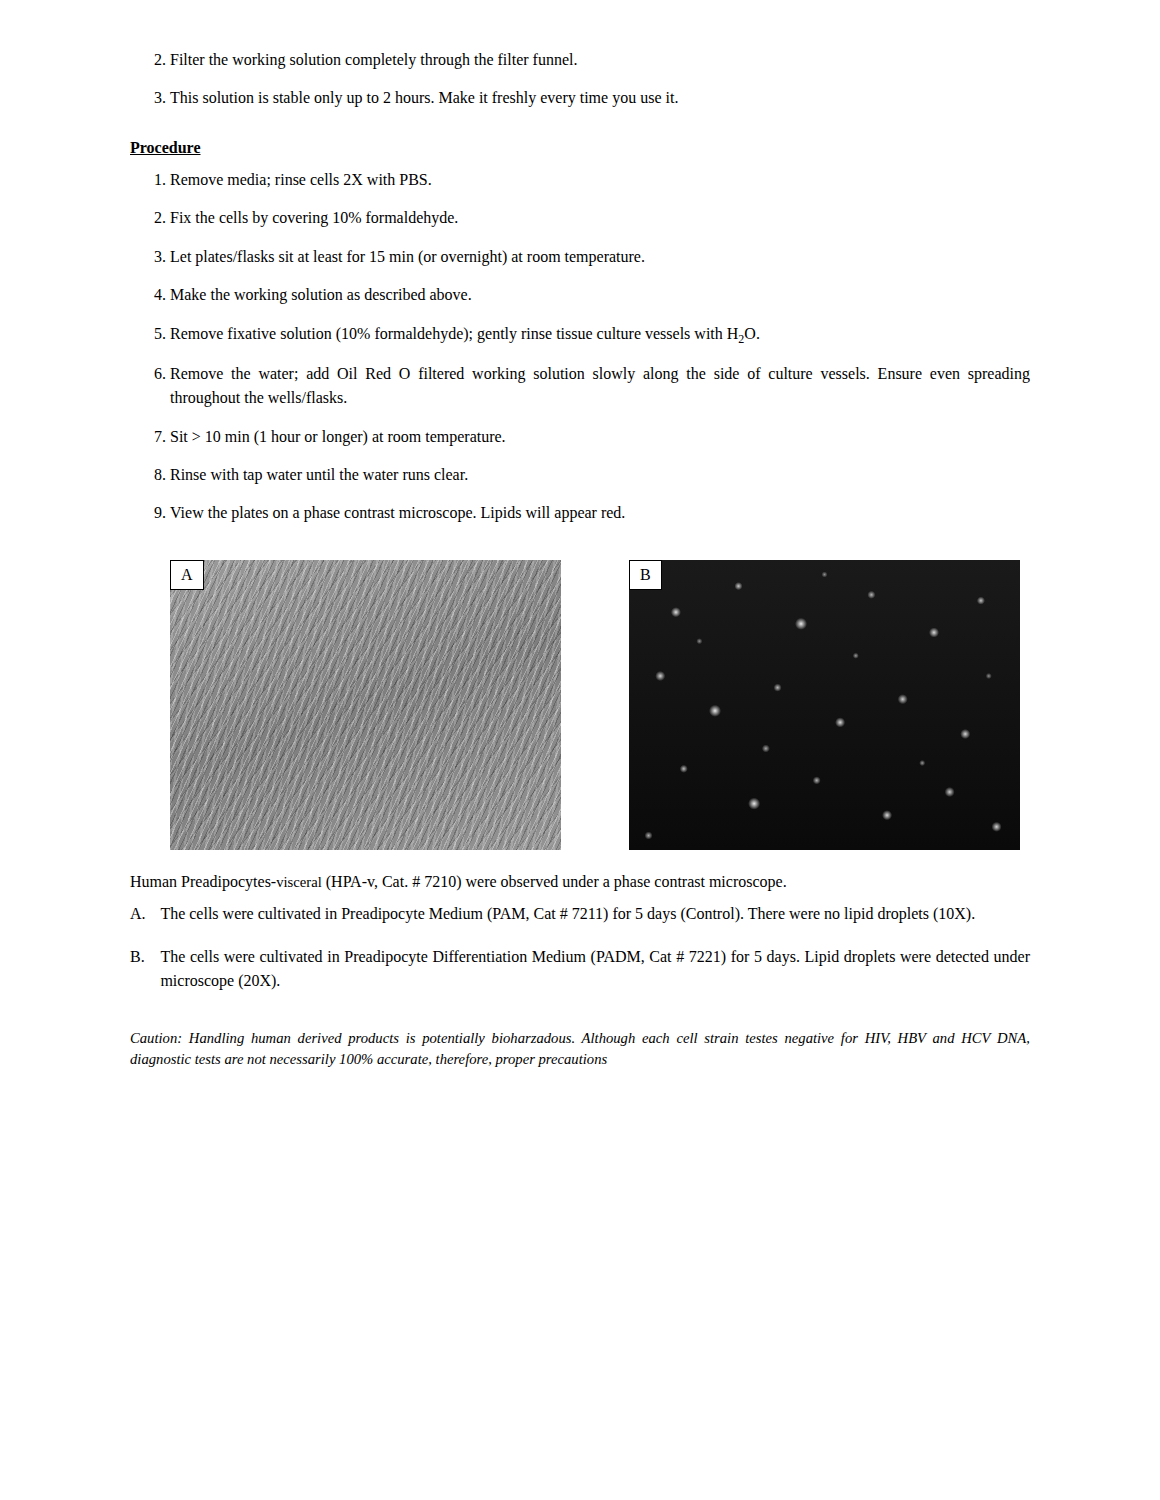Filter the working solution completely through the filter funnel.
This solution is stable only up to 2 hours. Make it freshly every time you use it.
Procedure
Remove media; rinse cells 2X with PBS.
Fix the cells by covering 10% formaldehyde.
Let plates/flasks sit at least for 15 min (or overnight) at room temperature.
Make the working solution as described above.
Remove fixative solution (10% formaldehyde); gently rinse tissue culture vessels with H2O.
Remove the water; add Oil Red O filtered working solution slowly along the side of culture vessels. Ensure even spreading throughout the wells/flasks.
Sit > 10 min (1 hour or longer) at room temperature.
Rinse with tap water until the water runs clear.
View the plates on a phase contrast microscope. Lipids will appear red.
A
B
Human Preadipocytes-visceral (HPA-v, Cat. # 7210) were observed under a phase contrast microscope.
A. The cells were cultivated in Preadipocyte Medium (PAM, Cat # 7211) for 5 days (Control). There were no lipid droplets (10X).
B. The cells were cultivated in Preadipocyte Differentiation Medium (PADM, Cat # 7221) for 5 days. Lipid droplets were detected under microscope (20X).
Caution: Handling human derived products is potentially bioharzadous. Although each cell strain testes negative for HIV, HBV and HCV DNA, diagnostic tests are not necessarily 100% accurate, therefore, proper precautions